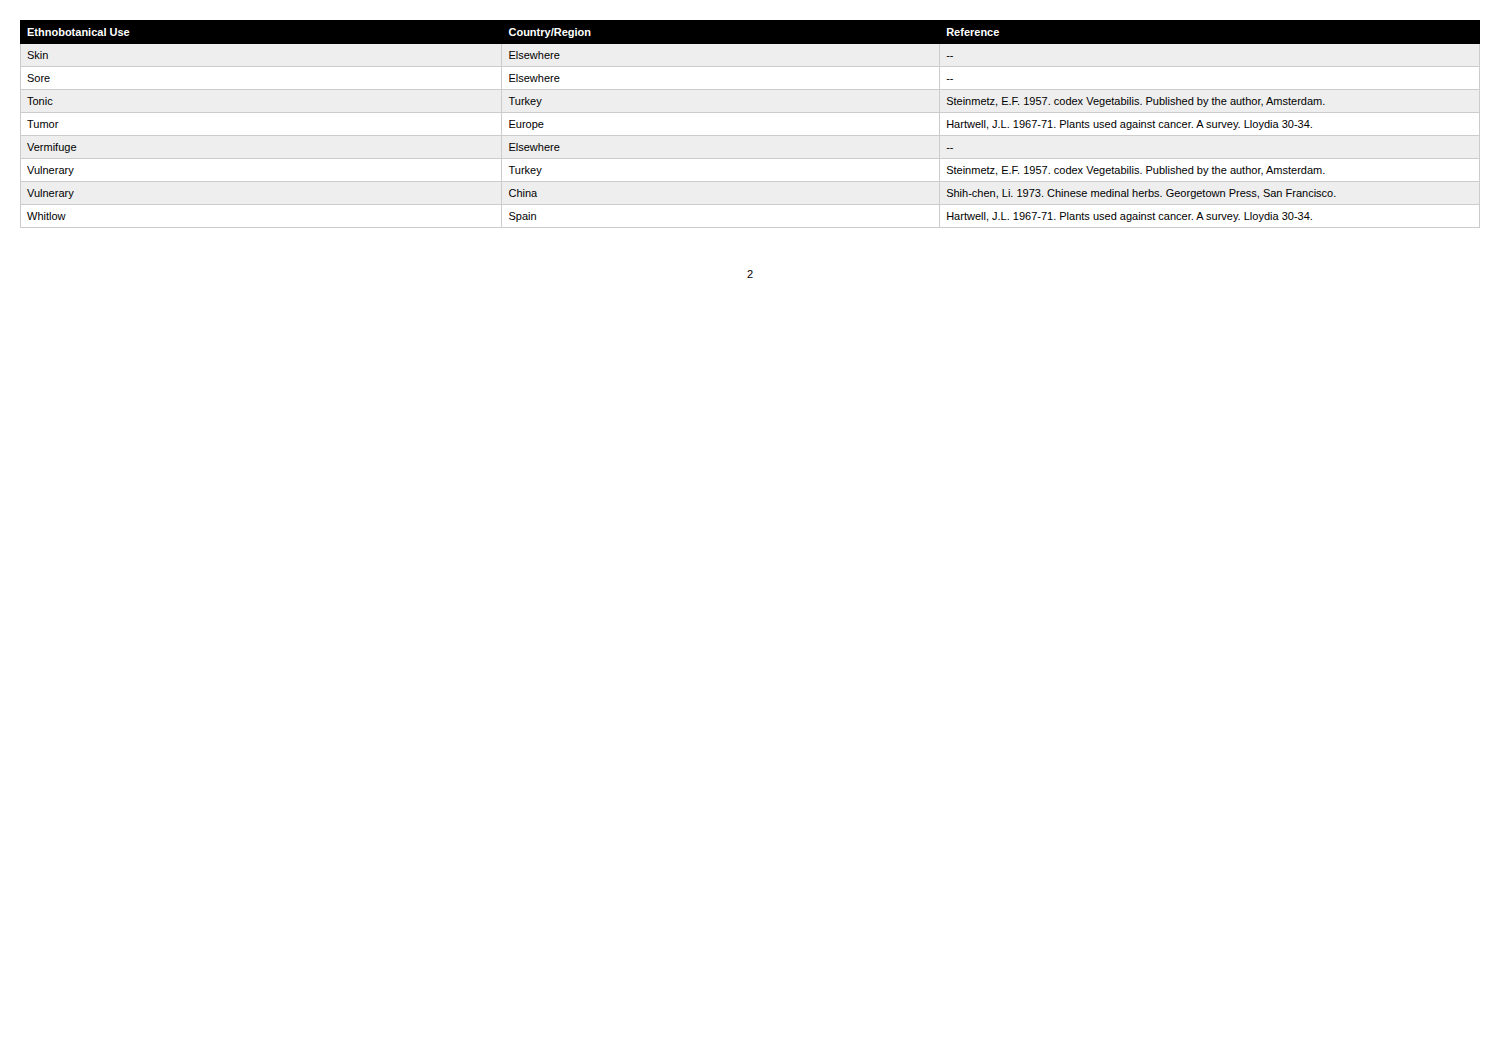| Ethnobotanical Use | Country/Region | Reference |
| --- | --- | --- |
| Skin | Elsewhere | -- |
| Sore | Elsewhere | -- |
| Tonic | Turkey | Steinmetz, E.F. 1957. codex Vegetabilis. Published by the author, Amsterdam. |
| Tumor | Europe | Hartwell, J.L. 1967-71. Plants used against cancer. A survey. Lloydia 30-34. |
| Vermifuge | Elsewhere | -- |
| Vulnerary | Turkey | Steinmetz, E.F. 1957. codex Vegetabilis. Published by the author, Amsterdam. |
| Vulnerary | China | Shih-chen, Li. 1973. Chinese medinal herbs. Georgetown Press, San Francisco. |
| Whitlow | Spain | Hartwell, J.L. 1967-71. Plants used against cancer. A survey. Lloydia 30-34. |
2